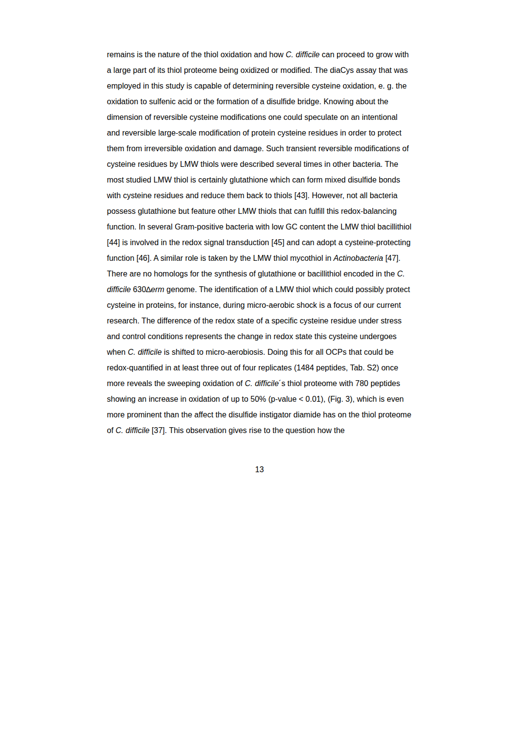remains is the nature of the thiol oxidation and how C. difficile can proceed to grow with a large part of its thiol proteome being oxidized or modified. The diaCys assay that was employed in this study is capable of determining reversible cysteine oxidation, e. g. the oxidation to sulfenic acid or the formation of a disulfide bridge. Knowing about the dimension of reversible cysteine modifications one could speculate on an intentional and reversible large-scale modification of protein cysteine residues in order to protect them from irreversible oxidation and damage. Such transient reversible modifications of cysteine residues by LMW thiols were described several times in other bacteria. The most studied LMW thiol is certainly glutathione which can form mixed disulfide bonds with cysteine residues and reduce them back to thiols [43]. However, not all bacteria possess glutathione but feature other LMW thiols that can fulfill this redox-balancing function. In several Gram-positive bacteria with low GC content the LMW thiol bacillithiol [44] is involved in the redox signal transduction [45] and can adopt a cysteine-protecting function [46]. A similar role is taken by the LMW thiol mycothiol in Actinobacteria [47]. There are no homologs for the synthesis of glutathione or bacillithiol encoded in the C. difficile 630∆erm genome. The identification of a LMW thiol which could possibly protect cysteine in proteins, for instance, during micro-aerobic shock is a focus of our current research. The difference of the redox state of a specific cysteine residue under stress and control conditions represents the change in redox state this cysteine undergoes when C. difficile is shifted to micro-aerobiosis. Doing this for all OCPs that could be redox-quantified in at least three out of four replicates (1484 peptides, Tab. S2) once more reveals the sweeping oxidation of C. difficile´s thiol proteome with 780 peptides showing an increase in oxidation of up to 50% (p-value < 0.01), (Fig. 3), which is even more prominent than the affect the disulfide instigator diamide has on the thiol proteome of C. difficile [37]. This observation gives rise to the question how the
13